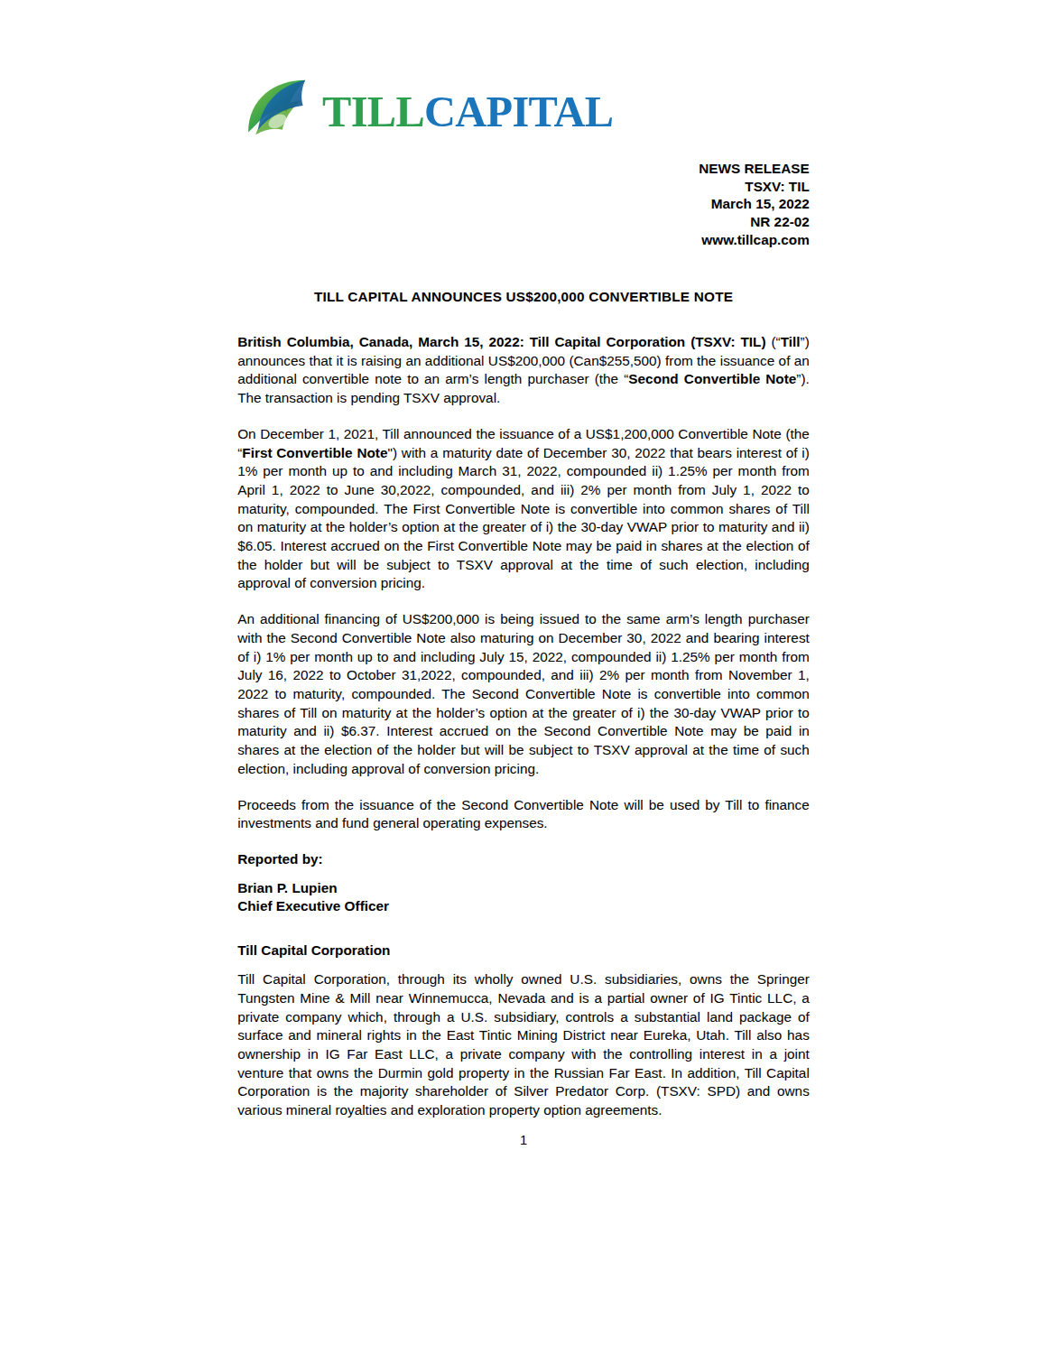TILLCAPITAL
NEWS RELEASE
TSXV: TIL
March 15, 2022
NR 22-02
www.tillcap.com
TILL CAPITAL ANNOUNCES US$200,000 CONVERTIBLE NOTE
British Columbia, Canada, March 15, 2022: Till Capital Corporation (TSXV: TIL) (“Till”) announces that it is raising an additional US$200,000 (Can$255,500) from the issuance of an additional convertible note to an arm’s length purchaser (the “Second Convertible Note”). The transaction is pending TSXV approval.
On December 1, 2021, Till announced the issuance of a US$1,200,000 Convertible Note (the “First Convertible Note") with a maturity date of December 30, 2022 that bears interest of i) 1% per month up to and including March 31, 2022, compounded ii) 1.25% per month from April 1, 2022 to June 30,2022, compounded, and iii) 2% per month from July 1, 2022 to maturity, compounded. The First Convertible Note is convertible into common shares of Till on maturity at the holder’s option at the greater of i) the 30-day VWAP prior to maturity and ii) $6.05. Interest accrued on the First Convertible Note may be paid in shares at the election of the holder but will be subject to TSXV approval at the time of such election, including approval of conversion pricing.
An additional financing of US$200,000 is being issued to the same arm’s length purchaser with the Second Convertible Note also maturing on December 30, 2022 and bearing interest of i) 1% per month up to and including July 15, 2022, compounded ii) 1.25% per month from July 16, 2022 to October 31,2022, compounded, and iii) 2% per month from November 1, 2022 to maturity, compounded. The Second Convertible Note is convertible into common shares of Till on maturity at the holder’s option at the greater of i) the 30-day VWAP prior to maturity and ii) $6.37. Interest accrued on the Second Convertible Note may be paid in shares at the election of the holder but will be subject to TSXV approval at the time of such election, including approval of conversion pricing.
Proceeds from the issuance of the Second Convertible Note will be used by Till to finance investments and fund general operating expenses.
Reported by:
Brian P. Lupien
Chief Executive Officer
Till Capital Corporation
Till Capital Corporation, through its wholly owned U.S. subsidiaries, owns the Springer Tungsten Mine & Mill near Winnemucca, Nevada and is a partial owner of IG Tintic LLC, a private company which, through a U.S. subsidiary, controls a substantial land package of surface and mineral rights in the East Tintic Mining District near Eureka, Utah. Till also has ownership in IG Far East LLC, a private company with the controlling interest in a joint venture that owns the Durmin gold property in the Russian Far East. In addition, Till Capital Corporation is the majority shareholder of Silver Predator Corp. (TSXV: SPD) and owns various mineral royalties and exploration property option agreements.
1